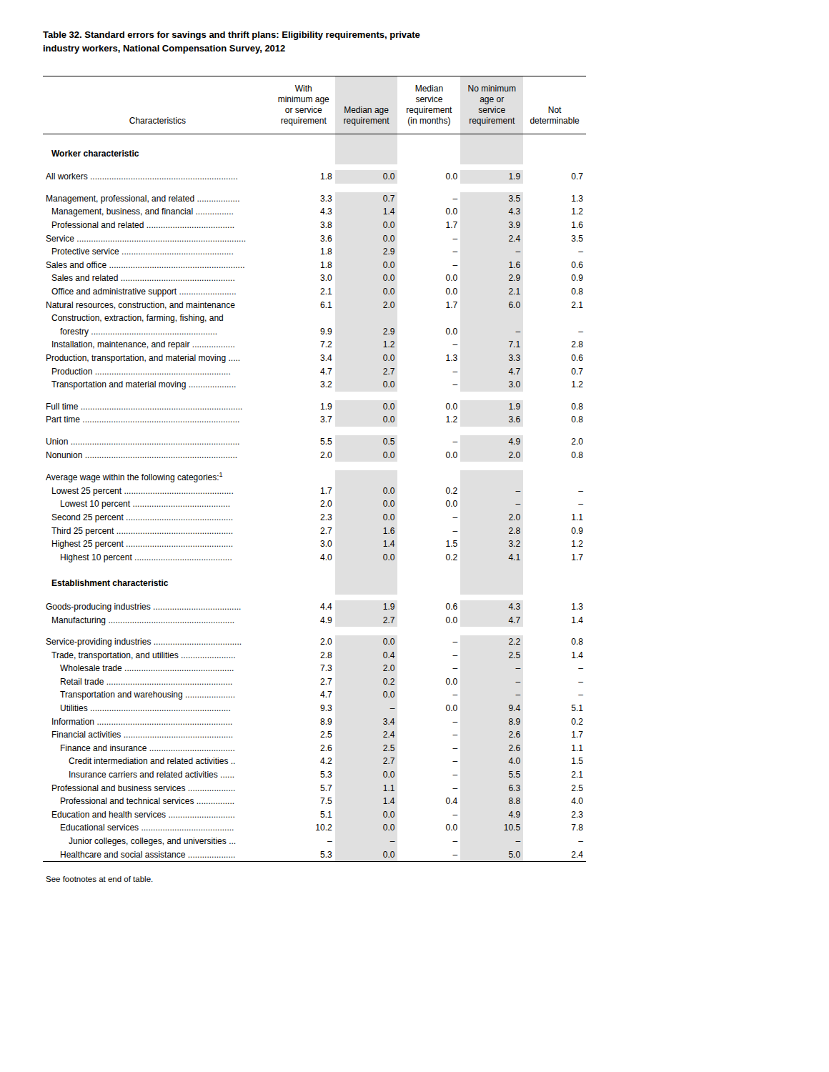Table 32. Standard errors for savings and thrift plans: Eligibility requirements, private
industry workers, National Compensation Survey, 2012
| Characteristics | With minimum age or service requirement | Median age requirement | Median service requirement (in months) | No minimum age or service requirement | Not determinable |
| --- | --- | --- | --- | --- | --- |
| Worker characteristic | | | | | |
| All workers .............................................................. | 1.8 | 0.0 | 0.0 | 1.9 | 0.7 |
| Management, professional, and related .................. | 3.3 | 0.7 | – | 3.5 | 1.3 |
| Management, business, and financial ................ | 4.3 | 1.4 | 0.0 | 4.3 | 1.2 |
| Professional and related ..................................... | 3.8 | 0.0 | 1.7 | 3.9 | 1.6 |
| Service ....................................................................... | 3.6 | 0.0 | – | 2.4 | 3.5 |
| Protective service ............................................... | 1.8 | 2.9 | – | – | – |
| Sales and office ......................................................... | 1.8 | 0.0 | – | 1.6 | 0.6 |
| Sales and related ................................................ | 3.0 | 0.0 | 0.0 | 2.9 | 0.9 |
| Office and administrative support ........................ | 2.1 | 0.0 | 0.0 | 2.1 | 0.8 |
| Natural resources, construction, and maintenance | 6.1 | 2.0 | 1.7 | 6.0 | 2.1 |
| Construction, extraction, farming, fishing, and | | | | | |
| forestry ..................................................... | 9.9 | 2.9 | 0.0 | – | – |
| Installation, maintenance, and repair .................. | 7.2 | 1.2 | – | 7.1 | 2.8 |
| Production, transportation, and material moving ..... | 3.4 | 0.0 | 1.3 | 3.3 | 0.6 |
| Production ......................................................... | 4.7 | 2.7 | – | 4.7 | 0.7 |
| Transportation and material moving .................... | 3.2 | 0.0 | – | 3.0 | 1.2 |
| Full time .................................................................... | 1.9 | 0.0 | 0.0 | 1.9 | 0.8 |
| Part time .................................................................. | 3.7 | 0.0 | 1.2 | 3.6 | 0.8 |
| Union ....................................................................... | 5.5 | 0.5 | – | 4.9 | 2.0 |
| Nonunion ................................................................ | 2.0 | 0.0 | 0.0 | 2.0 | 0.8 |
| Average wage within the following categories: 1 | | | | | |
| Lowest 25 percent .............................................. | 1.7 | 0.0 | 0.2 | – | – |
| Lowest 10 percent ......................................... | 2.0 | 0.0 | 0.0 | – | – |
| Second 25 percent ............................................. | 2.3 | 0.0 | – | 2.0 | 1.1 |
| Third 25 percent ................................................. | 2.7 | 1.6 | – | 2.8 | 0.9 |
| Highest 25 percent ............................................. | 3.0 | 1.4 | 1.5 | 3.2 | 1.2 |
| Highest 10 percent ......................................... | 4.0 | 0.0 | 0.2 | 4.1 | 1.7 |
| Establishment characteristic | | | | | |
| Goods-producing industries ..................................... | 4.4 | 1.9 | 0.6 | 4.3 | 1.3 |
| Manufacturing ..................................................... | 4.9 | 2.7 | 0.0 | 4.7 | 1.4 |
| Service-providing industries ..................................... | 2.0 | 0.0 | – | 2.2 | 0.8 |
| Trade, transportation, and utilities ....................... | 2.8 | 0.4 | – | 2.5 | 1.4 |
| Wholesale trade .............................................. | 7.3 | 2.0 | – | – | – |
| Retail trade ..................................................... | 2.7 | 0.2 | 0.0 | – | – |
| Transportation and warehousing ..................... | 4.7 | 0.0 | – | – | – |
| Utilities ........................................................... | 9.3 | – | 0.0 | 9.4 | 5.1 |
| Information ......................................................... | 8.9 | 3.4 | – | 8.9 | 0.2 |
| Financial activities .............................................. | 2.5 | 2.4 | – | 2.6 | 1.7 |
| Finance and insurance .................................... | 2.6 | 2.5 | – | 2.6 | 1.1 |
| Credit intermediation and related activities .. | 4.2 | 2.7 | – | 4.0 | 1.5 |
| Insurance carriers and related activities ...... | 5.3 | 0.0 | – | 5.5 | 2.1 |
| Professional and business services .................... | 5.7 | 1.1 | – | 6.3 | 2.5 |
| Professional and technical services ................ | 7.5 | 1.4 | 0.4 | 8.8 | 4.0 |
| Education and health services ............................ | 5.1 | 0.0 | – | 4.9 | 2.3 |
| Educational services ....................................... | 10.2 | 0.0 | 0.0 | 10.5 | 7.8 |
| Junior colleges, colleges, and universities ... | – | – | – | – | – |
| Healthcare and social assistance .................... | 5.3 | 0.0 | – | 5.0 | 2.4 |
See footnotes at end of table.